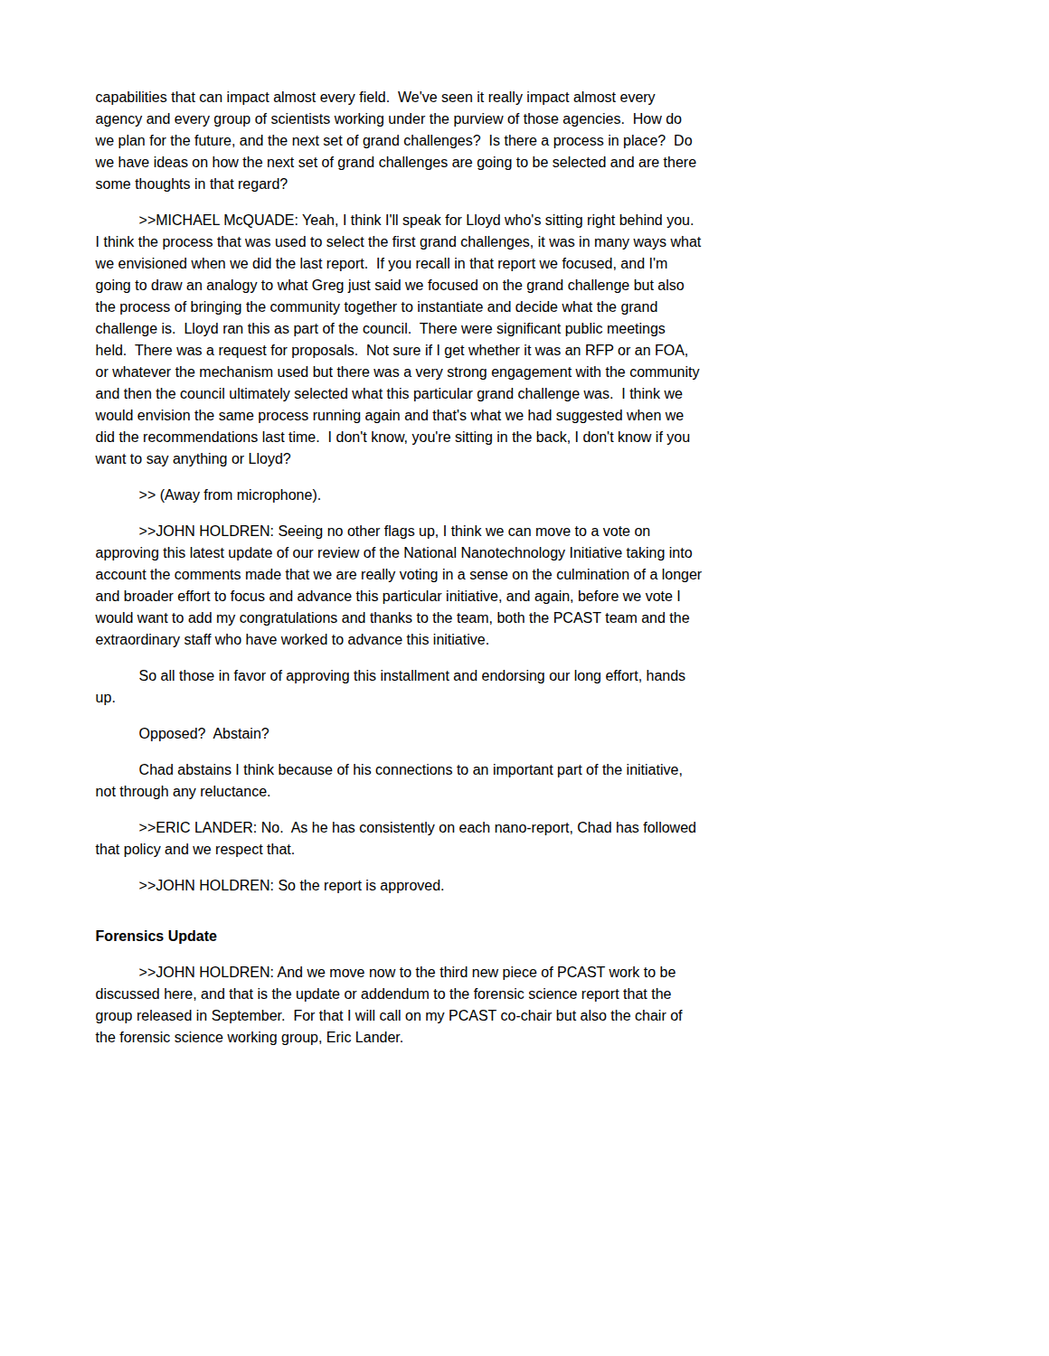capabilities that can impact almost every field. We've seen it really impact almost every agency and every group of scientists working under the purview of those agencies. How do we plan for the future, and the next set of grand challenges? Is there a process in place? Do we have ideas on how the next set of grand challenges are going to be selected and are there some thoughts in that regard?
>>MICHAEL McQUADE: Yeah, I think I'll speak for Lloyd who's sitting right behind you. I think the process that was used to select the first grand challenges, it was in many ways what we envisioned when we did the last report. If you recall in that report we focused, and I'm going to draw an analogy to what Greg just said we focused on the grand challenge but also the process of bringing the community together to instantiate and decide what the grand challenge is. Lloyd ran this as part of the council. There were significant public meetings held. There was a request for proposals. Not sure if I get whether it was an RFP or an FOA, or whatever the mechanism used but there was a very strong engagement with the community and then the council ultimately selected what this particular grand challenge was. I think we would envision the same process running again and that's what we had suggested when we did the recommendations last time. I don't know, you're sitting in the back, I don't know if you want to say anything or Lloyd?
>> (Away from microphone).
>>JOHN HOLDREN: Seeing no other flags up, I think we can move to a vote on approving this latest update of our review of the National Nanotechnology Initiative taking into account the comments made that we are really voting in a sense on the culmination of a longer and broader effort to focus and advance this particular initiative, and again, before we vote I would want to add my congratulations and thanks to the team, both the PCAST team and the extraordinary staff who have worked to advance this initiative.
So all those in favor of approving this installment and endorsing our long effort, hands up.
Opposed? Abstain?
Chad abstains I think because of his connections to an important part of the initiative, not through any reluctance.
>>ERIC LANDER: No. As he has consistently on each nano-report, Chad has followed that policy and we respect that.
>>JOHN HOLDREN: So the report is approved.
Forensics Update
>>JOHN HOLDREN: And we move now to the third new piece of PCAST work to be discussed here, and that is the update or addendum to the forensic science report that the group released in September. For that I will call on my PCAST co-chair but also the chair of the forensic science working group, Eric Lander.